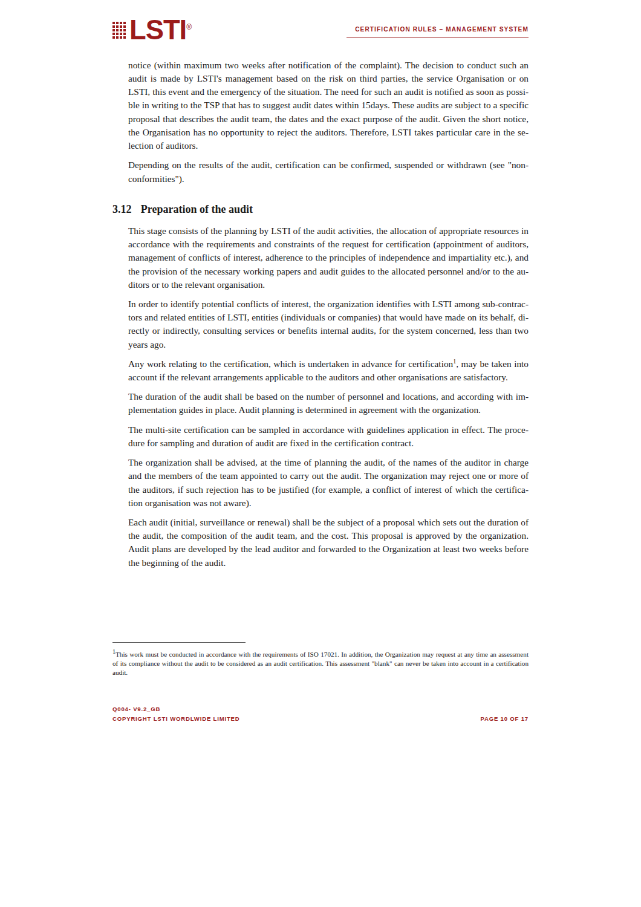LSTI®
Certification Rules – Management System
notice (within maximum two weeks after notification of the complaint). The decision to conduct such an audit is made by LSTI's management based on the risk on third parties, the service Organisation or on LSTI, this event and the emergency of the situation. The need for such an audit is notified as soon as possible in writing to the TSP that has to suggest audit dates within 15days. These audits are subject to a specific proposal that describes the audit team, the dates and the exact purpose of the audit. Given the short notice, the Organisation has no opportunity to reject the auditors. Therefore, LSTI takes particular care in the selection of auditors.
Depending on the results of the audit, certification can be confirmed, suspended or withdrawn (see "non-conformities").
3.12 Preparation of the audit
This stage consists of the planning by LSTI of the audit activities, the allocation of appropriate resources in accordance with the requirements and constraints of the request for certification (appointment of auditors, management of conflicts of interest, adherence to the principles of independence and impartiality etc.), and the provision of the necessary working papers and audit guides to the allocated personnel and/or to the auditors or to the relevant organisation.
In order to identify potential conflicts of interest, the organization identifies with LSTI among sub-contractors and related entities of LSTI, entities (individuals or companies) that would have made on its behalf, directly or indirectly, consulting services or benefits internal audits, for the system concerned, less than two years ago.
Any work relating to the certification, which is undertaken in advance for certification1, may be taken into account if the relevant arrangements applicable to the auditors and other organisations are satisfactory.
The duration of the audit shall be based on the number of personnel and locations, and according with implementation guides in place. Audit planning is determined in agreement with the organization.
The multi-site certification can be sampled in accordance with guidelines application in effect. The procedure for sampling and duration of audit are fixed in the certification contract.
The organization shall be advised, at the time of planning the audit, of the names of the auditor in charge and the members of the team appointed to carry out the audit. The organization may reject one or more of the auditors, if such rejection has to be justified (for example, a conflict of interest of which the certification organisation was not aware).
Each audit (initial, surveillance or renewal) shall be the subject of a proposal which sets out the duration of the audit, the composition of the audit team, and the cost. This proposal is approved by the organization. Audit plans are developed by the lead auditor and forwarded to the Organization at least two weeks before the beginning of the audit.
1This work must be conducted in accordance with the requirements of ISO 17021. In addition, the Organization may request at any time an assessment of its compliance without the audit to be considered as an audit certification. This assessment "blank" can never be taken into account in a certification audit.
Q004- V9.2_GB
Copyright LSTI Wordlwide Limited Page 10 of 17